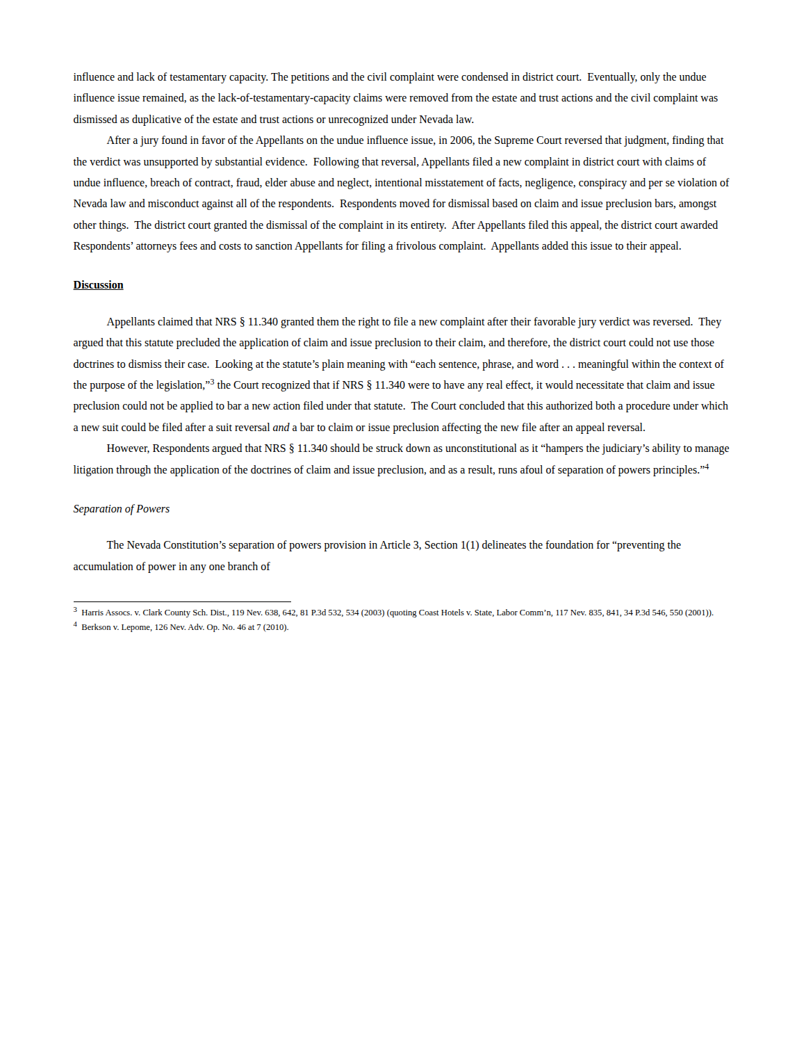influence and lack of testamentary capacity. The petitions and the civil complaint were condensed in district court. Eventually, only the undue influence issue remained, as the lack-of-testamentary-capacity claims were removed from the estate and trust actions and the civil complaint was dismissed as duplicative of the estate and trust actions or unrecognized under Nevada law.
After a jury found in favor of the Appellants on the undue influence issue, in 2006, the Supreme Court reversed that judgment, finding that the verdict was unsupported by substantial evidence. Following that reversal, Appellants filed a new complaint in district court with claims of undue influence, breach of contract, fraud, elder abuse and neglect, intentional misstatement of facts, negligence, conspiracy and per se violation of Nevada law and misconduct against all of the respondents. Respondents moved for dismissal based on claim and issue preclusion bars, amongst other things. The district court granted the dismissal of the complaint in its entirety. After Appellants filed this appeal, the district court awarded Respondents’ attorneys fees and costs to sanction Appellants for filing a frivolous complaint. Appellants added this issue to their appeal.
Discussion
Appellants claimed that NRS § 11.340 granted them the right to file a new complaint after their favorable jury verdict was reversed. They argued that this statute precluded the application of claim and issue preclusion to their claim, and therefore, the district court could not use those doctrines to dismiss their case. Looking at the statute’s plain meaning with “each sentence, phrase, and word . . . meaningful within the context of the purpose of the legislation,”3 the Court recognized that if NRS § 11.340 were to have any real effect, it would necessitate that claim and issue preclusion could not be applied to bar a new action filed under that statute. The Court concluded that this authorized both a procedure under which a new suit could be filed after a suit reversal and a bar to claim or issue preclusion affecting the new file after an appeal reversal.
However, Respondents argued that NRS § 11.340 should be struck down as unconstitutional as it “hampers the judiciary’s ability to manage litigation through the application of the doctrines of claim and issue preclusion, and as a result, runs afoul of separation of powers principles.”4
Separation of Powers
The Nevada Constitution’s separation of powers provision in Article 3, Section 1(1) delineates the foundation for “preventing the accumulation of power in any one branch of
3 Harris Assocs. v. Clark County Sch. Dist., 119 Nev. 638, 642, 81 P.3d 532, 534 (2003) (quoting Coast Hotels v. State, Labor Comm’n, 117 Nev. 835, 841, 34 P.3d 546, 550 (2001)).
4 Berkson v. Lepome, 126 Nev. Adv. Op. No. 46 at 7 (2010).